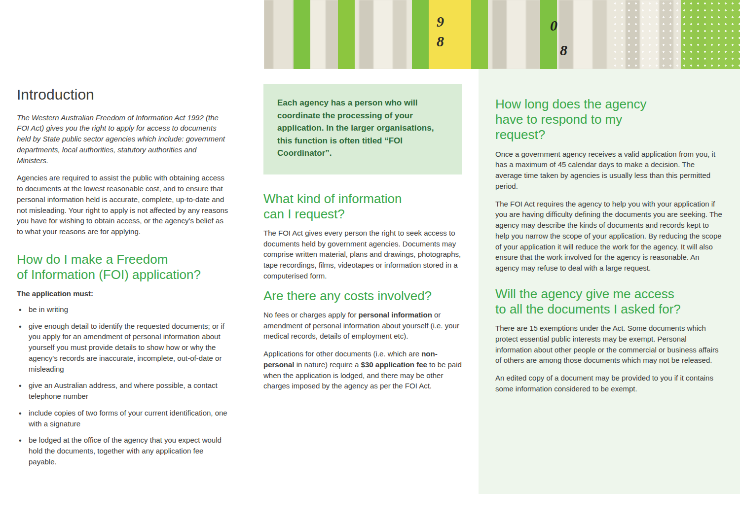9 8 0 8
Introduction
The Western Australian Freedom of Information Act 1992 (the FOI Act) gives you the right to apply for access to documents held by State public sector agencies which include: government departments, local authorities, statutory authorities and Ministers.
Agencies are required to assist the public with obtaining access to documents at the lowest reasonable cost, and to ensure that personal information held is accurate, complete, up-to-date and not misleading. Your right to apply is not affected by any reasons you have for wishing to obtain access, or the agency's belief as to what your reasons are for applying.
How do I make a Freedom
of Information (FOI) application?
The application must:
be in writing
give enough detail to identify the requested documents; or if you apply for an amendment of personal information about yourself you must provide details to show how or why the agency's records are inaccurate, incomplete, out-of-date or misleading
give an Australian address, and where possible, a contact telephone number
include copies of two forms of your current identification, one with a signature
be lodged at the office of the agency that you expect would hold the documents, together with any application fee payable.
Each agency has a person who will coordinate the processing of your application. In the larger organisations, this function is often titled “FOI Coordinator”.
What kind of information
can I request?
The FOI Act gives every person the right to seek access to documents held by government agencies. Documents may comprise written material, plans and drawings, photographs, tape recordings, films, videotapes or information stored in a computerised form.
Are there any costs involved?
No fees or charges apply for personal information or amendment of personal information about yourself (i.e. your medical records, details of employment etc).
Applications for other documents (i.e. which are non-personal in nature) require a $30 application fee to be paid when the application is lodged, and there may be other charges imposed by the agency as per the FOI Act.
How long does the agency
have to respond to my
request?
Once a government agency receives a valid application from you, it has a maximum of 45 calendar days to make a decision. The average time taken by agencies is usually less than this permitted period.
The FOI Act requires the agency to help you with your application if you are having difficulty defining the documents you are seeking. The agency may describe the kinds of documents and records kept to help you narrow the scope of your application. By reducing the scope of your application it will reduce the work for the agency. It will also ensure that the work involved for the agency is reasonable. An agency may refuse to deal with a large request.
Will the agency give me access
to all the documents I asked for?
There are 15 exemptions under the Act. Some documents which protect essential public interests may be exempt. Personal information about other people or the commercial or business affairs of others are among those documents which may not be released.
An edited copy of a document may be provided to you if it contains some information considered to be exempt.